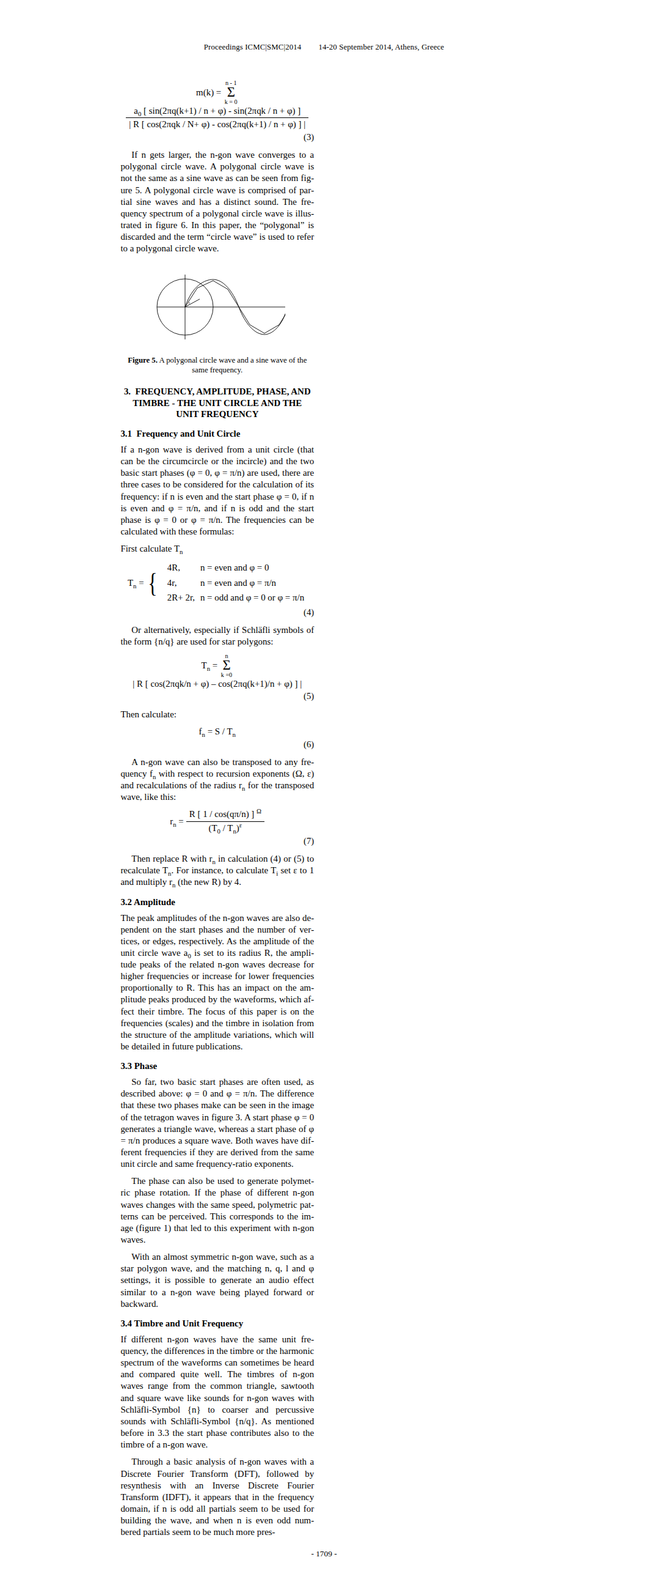Proceedings ICMC|SMC|201414-20 September 2014, Athens, Greece
m(k) = n - 1 Σk = 0 a0 [ sin(2πq(k+1) / n + φ) - sin(2πqk / n + φ) ] | R [ cos(2πqk / N+ φ) - cos(2πq(k+1) / n + φ) ] | (3)
If n gets larger, the n-gon wave converges to a polygonal circle wave. A polygonal circle wave is not the same as a sine wave as can be seen from figure 5. A polygonal circle wave is comprised of partial sine waves and has a distinct sound. The frequency spectrum of a polygonal circle wave is illustrated in figure 6. In this paper, the “polygonal” is discarded and the term “circle wave” is used to refer to a polygonal circle wave.
r
Figure 5. A polygonal circle wave and a sine wave of the same frequency.
3. FREQUENCY, AMPLITUDE, PHASE, AND TIMBRE - THE UNIT CIRCLE AND THE UNIT FREQUENCY
3.1 Frequency and Unit Circle
If a n-gon wave is derived from a unit circle (that can be the circumcircle or the incircle) and the two basic start phases (φ = 0, φ = π/n) are used, there are three cases to be considered for the calculation of its frequency: if n is even and the start phase φ = 0, if n is even and φ = π/n, and if n is odd and the start phase is φ = 0 or φ = π/n. The frequencies can be calculated with these formulas:
First calculate Tn
Tn = {
| 4R, | n = even and φ = 0 |
| 4r, | n = even and φ = π/n |
| 2R+ 2r, | n = odd and φ = 0 or φ = π/n |
(4)
Or alternatively, especially if Schläfli symbols of the form {n/q} are used for star polygons:
Tn = nΣk =0 | R [ cos(2πqk/n + φ) – cos(2πq(k+1)/n + φ) ] | (5)
Then calculate:
fn = S / Tn (6)
A n-gon wave can also be transposed to any frequency fn with respect to recursion exponents (Ω, ε) and recalculations of the radius rn for the transposed wave, like this:
rn = R [ 1 / cos(qπ/n) ] Ω (T0 / Tn)ε (7)
Then replace R with rn in calculation (4) or (5) to recalculate Tn. For instance, to calculate Ti set ε to 1 and multiply rn (the new R) by 4.
3.2 Amplitude
The peak amplitudes of the n-gon waves are also dependent on the start phases and the number of vertices, or edges, respectively. As the amplitude of the unit circle wave a0 is set to its radius R, the amplitude peaks of the related n-gon waves decrease for higher frequencies or increase for lower frequencies proportionally to R. This has an impact on the amplitude peaks produced by the waveforms, which affect their timbre. The focus of this paper is on the frequencies (scales) and the timbre in isolation from the structure of the amplitude variations, which will be detailed in future publications.
3.3 Phase
So far, two basic start phases are often used, as described above: φ = 0 and φ = π/n. The difference that these two phases make can be seen in the image of the tetragon waves in figure 3. A start phase φ = 0 generates a triangle wave, whereas a start phase of φ = π/n produces a square wave. Both waves have different frequencies if they are derived from the same unit circle and same frequency-ratio exponents.
The phase can also be used to generate polymetric phase rotation. If the phase of different n-gon waves changes with the same speed, polymetric patterns can be perceived. This corresponds to the image (figure 1) that led to this experiment with n-gon waves.
With an almost symmetric n-gon wave, such as a star polygon wave, and the matching n, q, l and φ settings, it is possible to generate an audio effect similar to a n-gon wave being played forward or backward.
3.4 Timbre and Unit Frequency
If different n-gon waves have the same unit frequency, the differences in the timbre or the harmonic spectrum of the waveforms can sometimes be heard and compared quite well. The timbres of n-gon waves range from the common triangle, sawtooth and square wave like sounds for n-gon waves with Schläfli-Symbol {n} to coarser and percussive sounds with Schläfli-Symbol {n/q}. As mentioned before in 3.3 the start phase contributes also to the timbre of a n-gon wave.
Through a basic analysis of n-gon waves with a Discrete Fourier Transform (DFT), followed by resynthesis with an Inverse Discrete Fourier Transform (IDFT), it appears that in the frequency domain, if n is odd all partials seem to be used for building the wave, and when n is even odd numbered partials seem to be much more pres-
- 1709 -